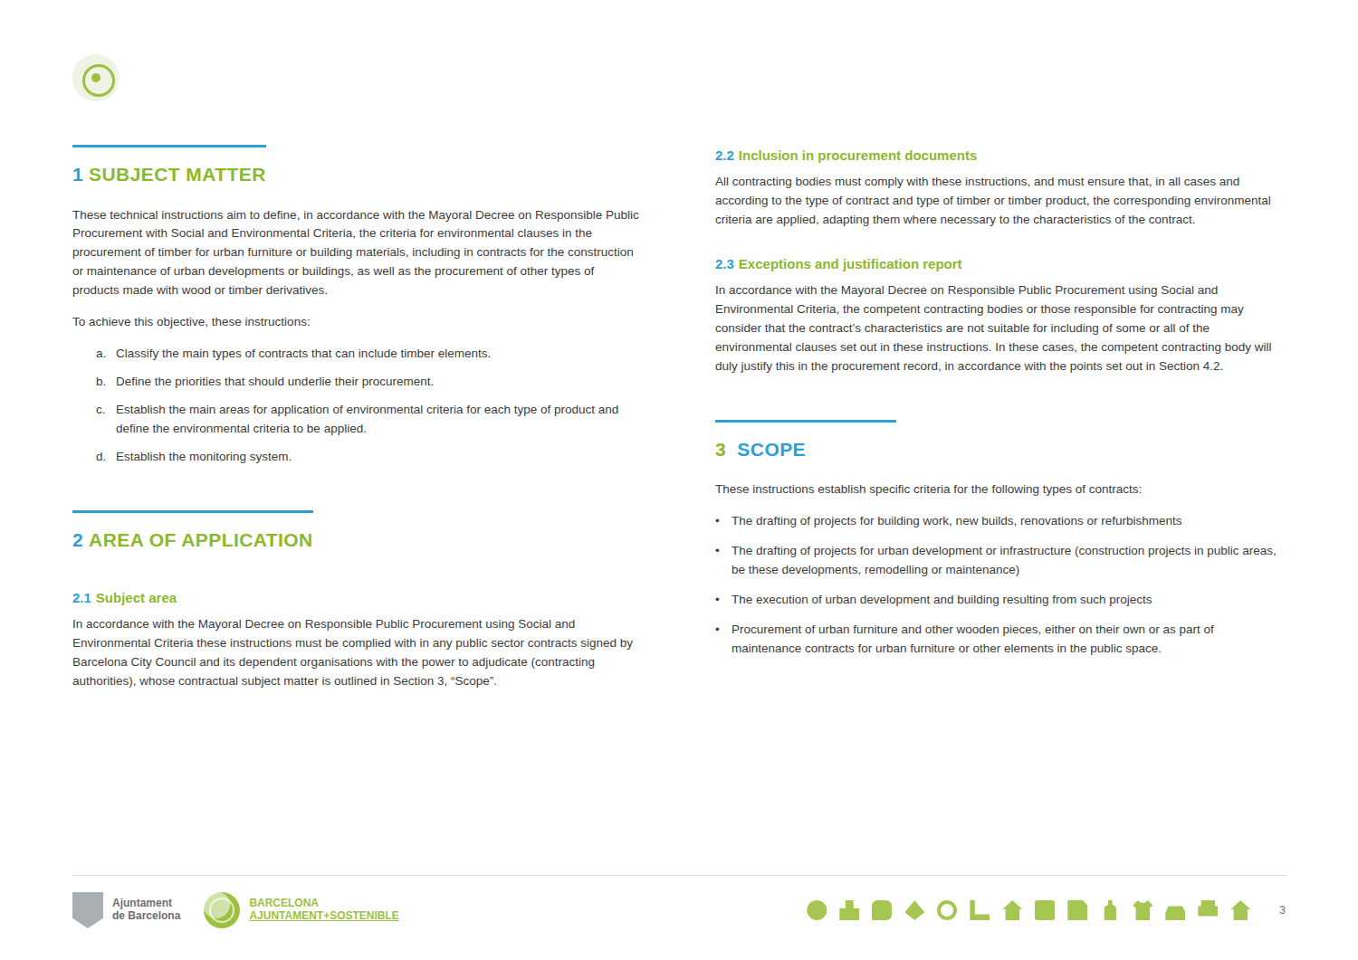1 SUBJECT MATTER
These technical instructions aim to define, in accordance with the Mayoral Decree on Responsible Public Procurement with Social and Environmental Criteria, the criteria for environmental clauses in the procurement of timber for urban furniture or building materials, including in contracts for the construction or maintenance of urban developments or buildings, as well as the procurement of other types of products made with wood or timber derivatives.
To achieve this objective, these instructions:
a. Classify the main types of contracts that can include timber elements.
b. Define the priorities that should underlie their procurement.
c. Establish the main areas for application of environmental criteria for each type of product and define the environmental criteria to be applied.
d. Establish the monitoring system.
2 AREA OF APPLICATION
2.1 Subject area
In accordance with the Mayoral Decree on Responsible Public Procurement using Social and Environmental Criteria these instructions must be complied with in any public sector contracts signed by Barcelona City Council and its dependent organisations with the power to adjudicate (contracting authorities), whose contractual subject matter is outlined in Section 3, “Scope”.
2.2 Inclusion in procurement documents
All contracting bodies must comply with these instructions, and must ensure that, in all cases and according to the type of contract and type of timber or timber product, the corresponding environmental criteria are applied, adapting them where necessary to the characteristics of the contract.
2.3 Exceptions and justification report
In accordance with the Mayoral Decree on Responsible Public Procurement using Social and Environmental Criteria, the competent contracting bodies or those responsible for contracting may consider that the contract’s characteristics are not suitable for including of some or all of the environmental clauses set out in these instructions. In these cases, the competent contracting body will duly justify this in the procurement record, in accordance with the points set out in Section 4.2.
3 SCOPE
These instructions establish specific criteria for the following types of contracts:
The drafting of projects for building work, new builds, renovations or refurbishments
The drafting of projects for urban development or infrastructure (construction projects in public areas, be these developments, remodelling or maintenance)
The execution of urban development and building resulting from such projects
Procurement of urban furniture and other wooden pieces, either on their own or as part of maintenance contracts for urban furniture or other elements in the public space.
Ajuntament
de Barcelona
BARCELONA
AJUNTAMENT+SOSTENIBLE
3